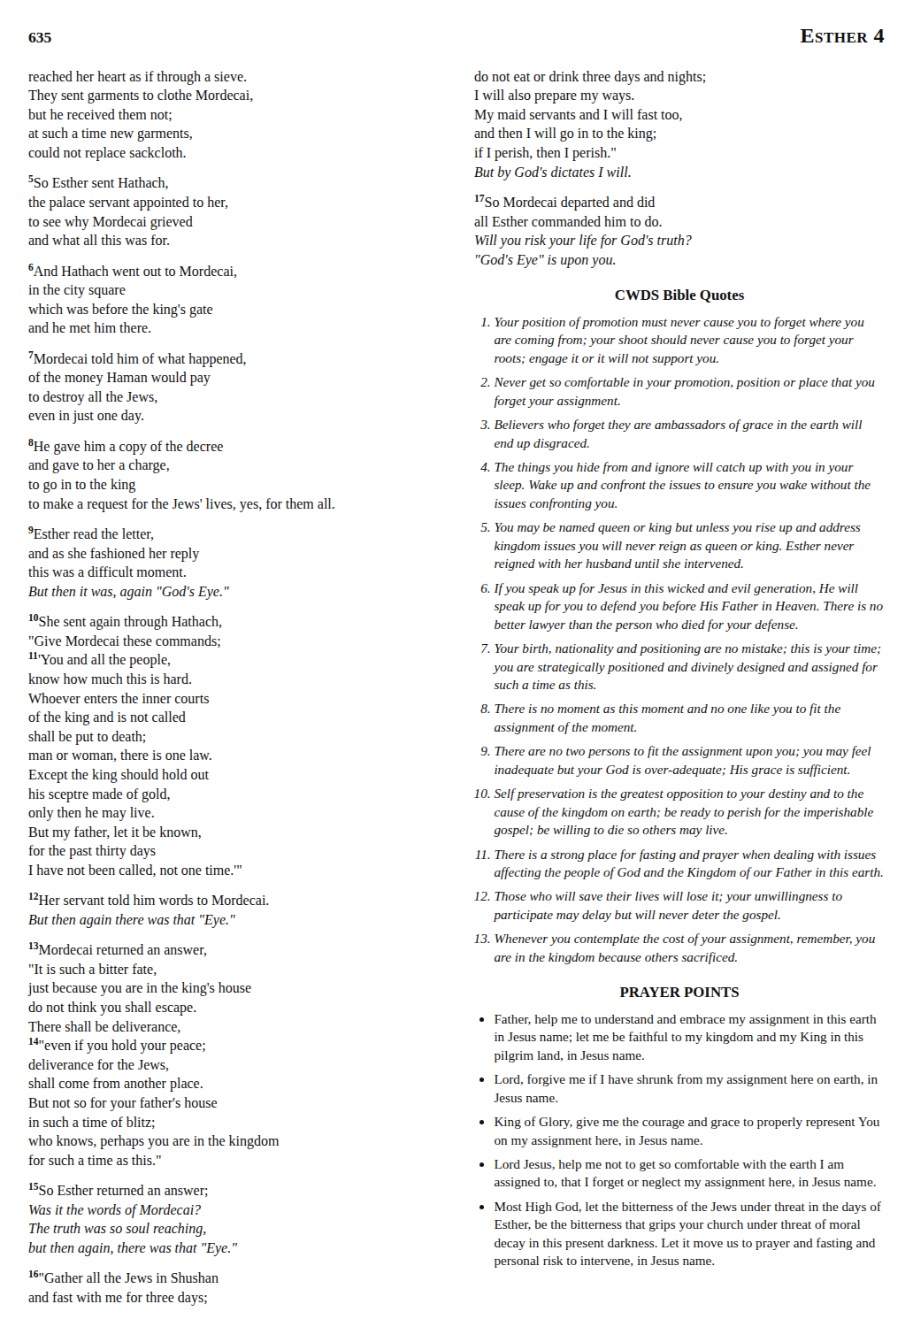635 Esther 4
reached her heart as if through a sieve.
They sent garments to clothe Mordecai,
but he received them not;
at such a time new garments,
could not replace sackcloth.
5So Esther sent Hathach,
the palace servant appointed to her,
to see why Mordecai grieved
and what all this was for.
6And Hathach went out to Mordecai,
in the city square
which was before the king's gate
and he met him there.
7Mordecai told him of what happened,
of the money Haman would pay
to destroy all the Jews,
even in just one day.
8He gave him a copy of the decree
and gave to her a charge,
to go in to the king
to make a request for the Jews' lives, yes, for them all.
9Esther read the letter,
and as she fashioned her reply
this was a difficult moment.
But then it was, again "God's Eye."
10She sent again through Hathach,
"Give Mordecai these commands;
11'You and all the people,
know how much this is hard.
Whoever enters the inner courts
of the king and is not called
shall be put to death;
man or woman, there is one law.
Except the king should hold out
his sceptre made of gold,
only then he may live.
But my father, let it be known,
for the past thirty days
I have not been called, not one time.'"
12Her servant told him words to Mordecai.
But then again there was that "Eye."
13Mordecai returned an answer,
"It is such a bitter fate,
just because you are in the king's house
do not think you shall escape.
There shall be deliverance,
14"even if you hold your peace;
deliverance for the Jews,
shall come from another place.
But not so for your father's house
in such a time of blitz;
who knows, perhaps you are in the kingdom
for such a time as this."
15So Esther returned an answer;
Was it the words of Mordecai?
The truth was so soul reaching,
but then again, there was that "Eye."
16"Gather all the Jews in Shushan
and fast with me for three days;
do not eat or drink three days and nights;
I will also prepare my ways.
My maid servants and I will fast too,
and then I will go in to the king;
if I perish, then I perish."
But by God's dictates I will.
17So Mordecai departed and did
all Esther commanded him to do.
Will you risk your life for God's truth?
"God's Eye" is upon you.
CWDS Bible Quotes
Your position of promotion must never cause you to forget where you are coming from; your shoot should never cause you to forget your roots; engage it or it will not support you.
Never get so comfortable in your promotion, position or place that you forget your assignment.
Believers who forget they are ambassadors of grace in the earth will end up disgraced.
The things you hide from and ignore will catch up with you in your sleep. Wake up and confront the issues to ensure you wake without the issues confronting you.
You may be named queen or king but unless you rise up and address kingdom issues you will never reign as queen or king. Esther never reigned with her husband until she intervened.
If you speak up for Jesus in this wicked and evil generation, He will speak up for you to defend you before His Father in Heaven. There is no better lawyer than the person who died for your defense.
Your birth, nationality and positioning are no mistake; this is your time; you are strategically positioned and divinely designed and assigned for such a time as this.
There is no moment as this moment and no one like you to fit the assignment of the moment.
There are no two persons to fit the assignment upon you; you may feel inadequate but your God is over-adequate; His grace is sufficient.
Self preservation is the greatest opposition to your destiny and to the cause of the kingdom on earth; be ready to perish for the imperishable gospel; be willing to die so others may live.
There is a strong place for fasting and prayer when dealing with issues affecting the people of God and the Kingdom of our Father in this earth.
Those who will save their lives will lose it; your unwillingness to participate may delay but will never deter the gospel.
Whenever you contemplate the cost of your assignment, remember, you are in the kingdom because others sacrificed.
PRAYER POINTS
Father, help me to understand and embrace my assignment in this earth in Jesus name; let me be faithful to my kingdom and my King in this pilgrim land, in Jesus name.
Lord, forgive me if I have shrunk from my assignment here on earth, in Jesus name.
King of Glory, give me the courage and grace to properly represent You on my assignment here, in Jesus name.
Lord Jesus, help me not to get so comfortable with the earth I am assigned to, that I forget or neglect my assignment here, in Jesus name.
Most High God, let the bitterness of the Jews under threat in the days of Esther, be the bitterness that grips your church under threat of moral decay in this present darkness. Let it move us to prayer and fasting and personal risk to intervene, in Jesus name.